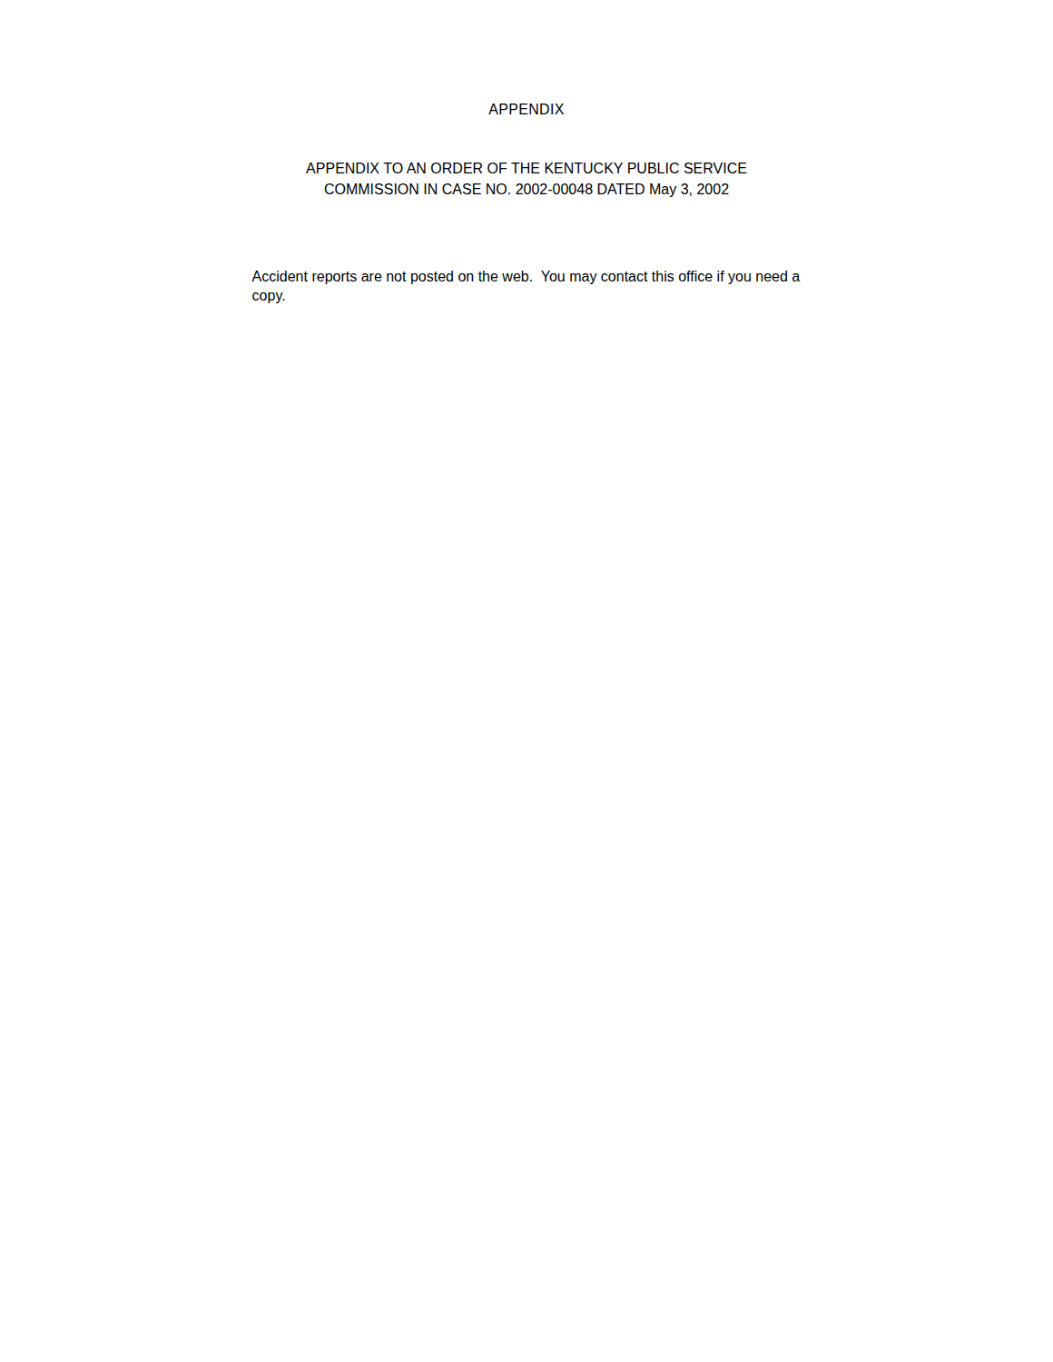APPENDIX
APPENDIX TO AN ORDER OF THE KENTUCKY PUBLIC SERVICE
COMMISSION IN CASE NO. 2002-00048 DATED May 3, 2002
Accident reports are not posted on the web. You may contact this office if you need a copy.